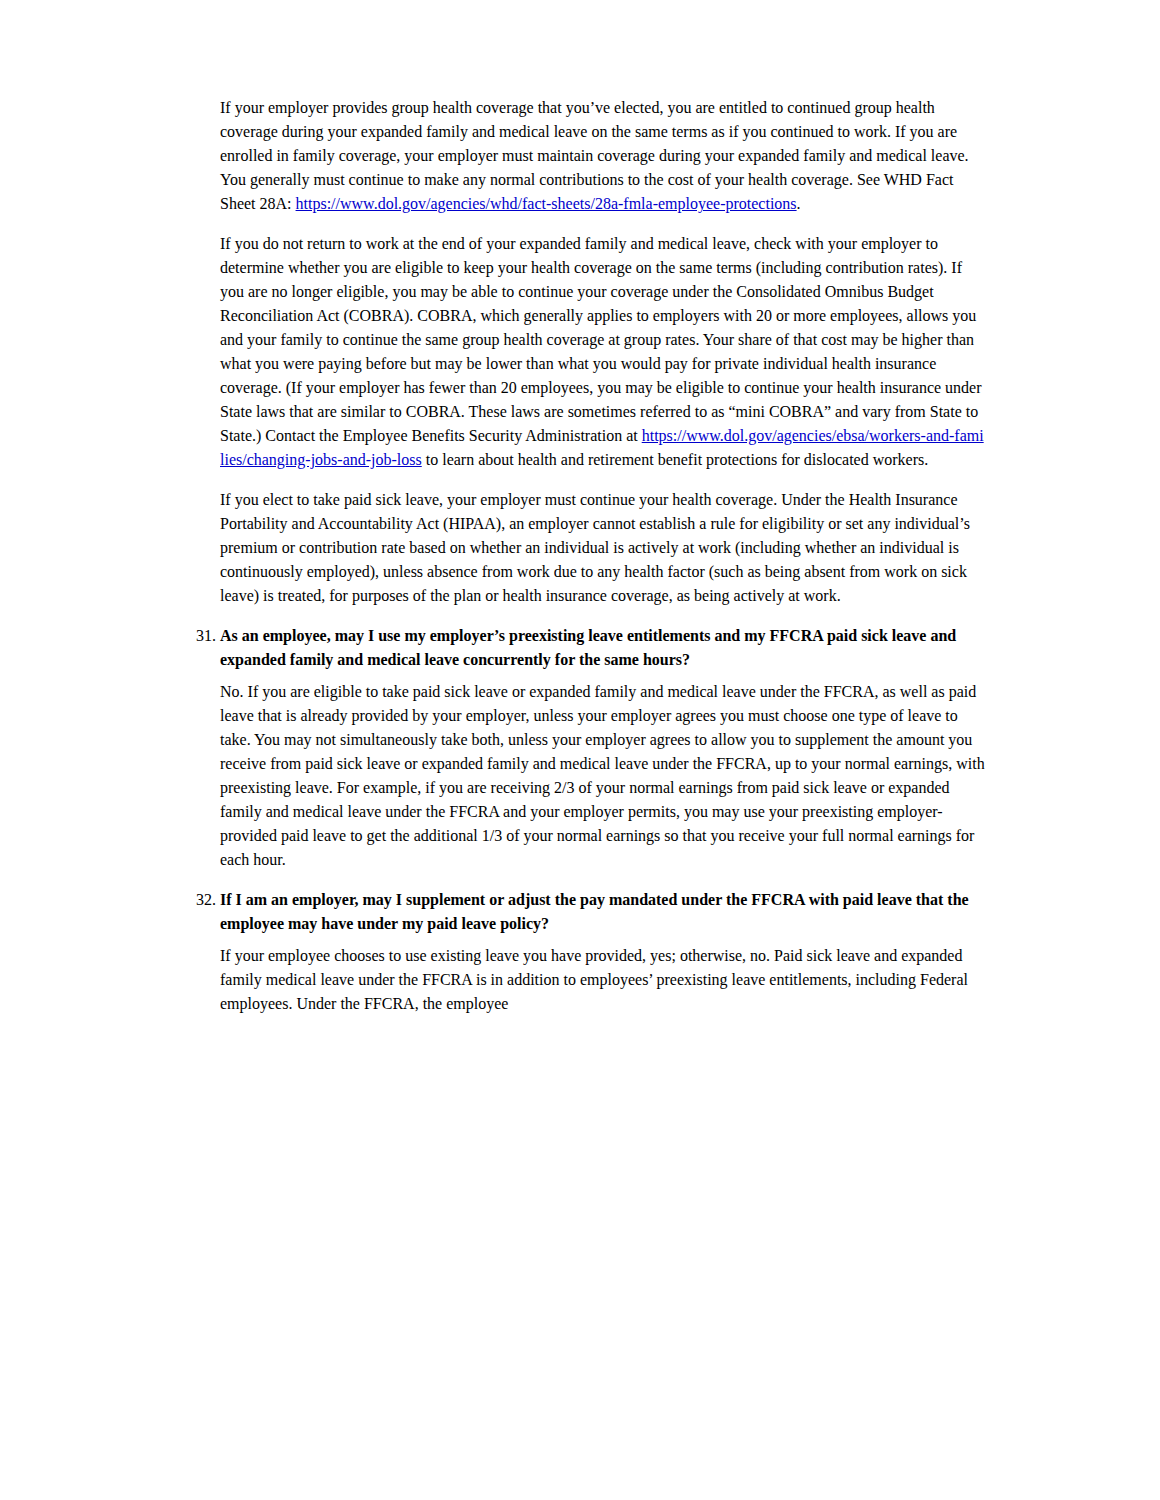If your employer provides group health coverage that you’ve elected, you are entitled to continued group health coverage during your expanded family and medical leave on the same terms as if you continued to work. If you are enrolled in family coverage, your employer must maintain coverage during your expanded family and medical leave. You generally must continue to make any normal contributions to the cost of your health coverage. See WHD Fact Sheet 28A: https://www.dol.gov/agencies/whd/fact-sheets/28a-fmla-employee-protections.
If you do not return to work at the end of your expanded family and medical leave, check with your employer to determine whether you are eligible to keep your health coverage on the same terms (including contribution rates). If you are no longer eligible, you may be able to continue your coverage under the Consolidated Omnibus Budget Reconciliation Act (COBRA). COBRA, which generally applies to employers with 20 or more employees, allows you and your family to continue the same group health coverage at group rates. Your share of that cost may be higher than what you were paying before but may be lower than what you would pay for private individual health insurance coverage. (If your employer has fewer than 20 employees, you may be eligible to continue your health insurance under State laws that are similar to COBRA. These laws are sometimes referred to as “mini COBRA” and vary from State to State.) Contact the Employee Benefits Security Administration at https://www.dol.gov/agencies/ebsa/workers-and-families/changing-jobs-and-job-loss to learn about health and retirement benefit protections for dislocated workers.
If you elect to take paid sick leave, your employer must continue your health coverage. Under the Health Insurance Portability and Accountability Act (HIPAA), an employer cannot establish a rule for eligibility or set any individual’s premium or contribution rate based on whether an individual is actively at work (including whether an individual is continuously employed), unless absence from work due to any health factor (such as being absent from work on sick leave) is treated, for purposes of the plan or health insurance coverage, as being actively at work.
As an employee, may I use my employer’s preexisting leave entitlements and my FFCRA paid sick leave and expanded family and medical leave concurrently for the same hours?
No. If you are eligible to take paid sick leave or expanded family and medical leave under the FFCRA, as well as paid leave that is already provided by your employer, unless your employer agrees you must choose one type of leave to take. You may not simultaneously take both, unless your employer agrees to allow you to supplement the amount you receive from paid sick leave or expanded family and medical leave under the FFCRA, up to your normal earnings, with preexisting leave. For example, if you are receiving 2/3 of your normal earnings from paid sick leave or expanded family and medical leave under the FFCRA and your employer permits, you may use your preexisting employer-provided paid leave to get the additional 1/3 of your normal earnings so that you receive your full normal earnings for each hour.
If I am an employer, may I supplement or adjust the pay mandated under the FFCRA with paid leave that the employee may have under my paid leave policy?
If your employee chooses to use existing leave you have provided, yes; otherwise, no. Paid sick leave and expanded family medical leave under the FFCRA is in addition to employees’ preexisting leave entitlements, including Federal employees. Under the FFCRA, the employee